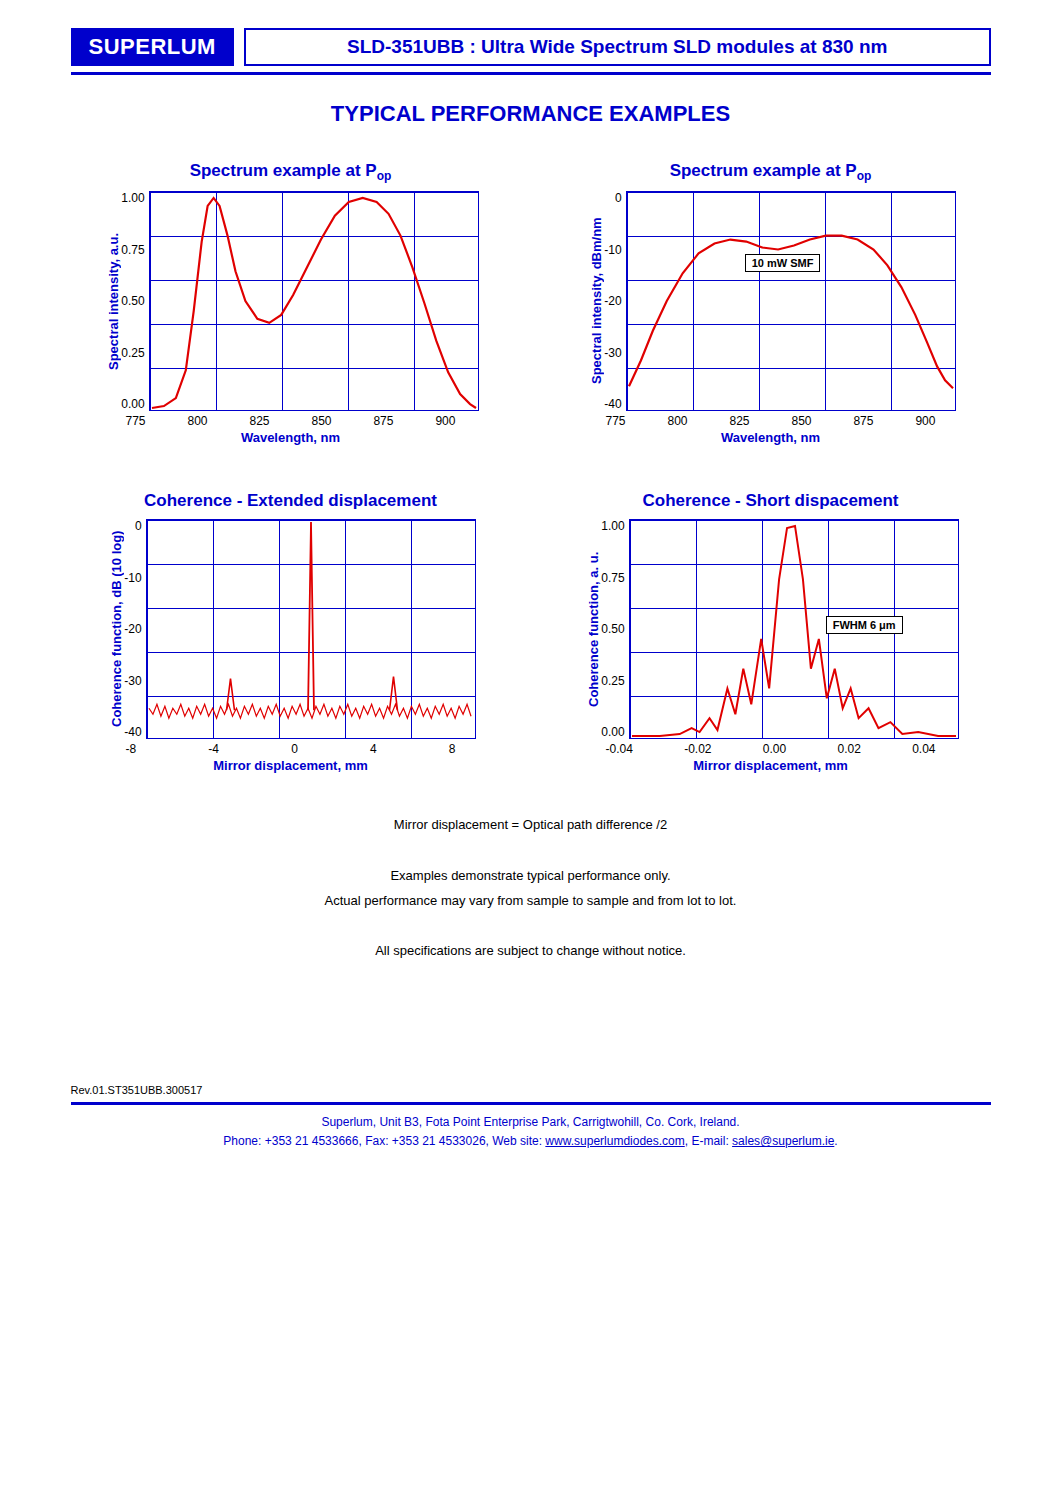SUPERLUM
SLD-351UBB : Ultra Wide Spectrum SLD modules at 830 nm
TYPICAL PERFORMANCE EXAMPLES
Spectrum example at Pop
Spectral intensity, a.u.
1.000.750.500.250.00
775800825850875900
Wavelength, nm
Spectrum example at Pop
Spectral intensity, dBm/nm
0-10-20-30-40
10 mW SMF
775800825850875900
Wavelength, nm
Coherence - Extended displacement
Coherence function, dB (10 log)
0-10-20-30-40
-8-4048
Mirror displacement, mm
Coherence - Short dispacement
Coherence function, a. u.
1.000.750.500.250.00
FWHM 6 μm
-0.04-0.020.000.020.04
Mirror displacement, mm
Mirror displacement = Optical path difference /2
Examples demonstrate typical performance only.
Actual performance may vary from sample to sample and from lot to lot.
All specifications are subject to change without notice.
Rev.01.ST351UBB.300517
Superlum, Unit B3, Fota Point Enterprise Park, Carrigtwohill, Co. Cork, Ireland.
Phone: +353 21 4533666, Fax: +353 21 4533026, Web site: www.superlumdiodes.com, E-mail: sales@superlum.ie.